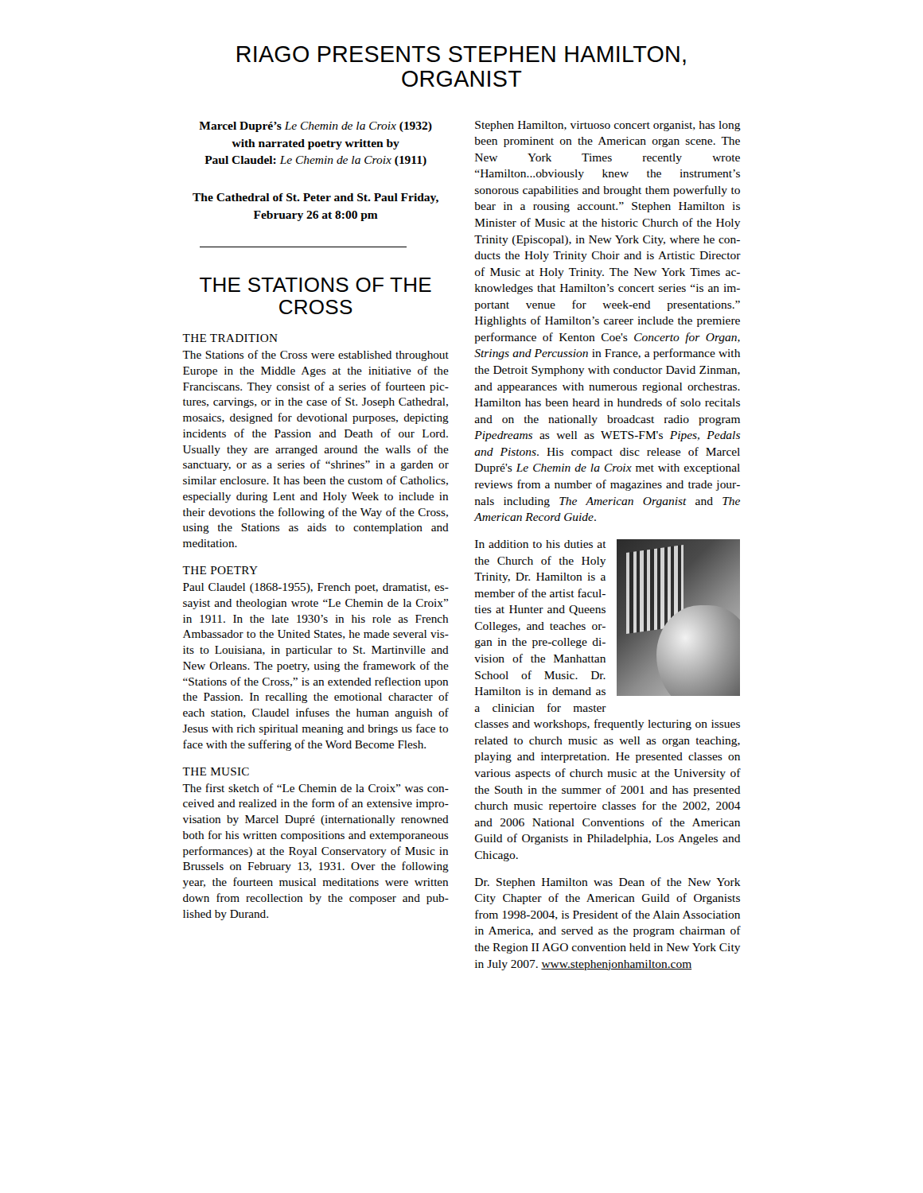RIAGO PRESENTS STEPHEN HAMILTON, ORGANIST
Marcel Dupré’s Le Chemin de la Croix (1932) with narrated poetry written by Paul Claudel: Le Chemin de la Croix (1911)
The Cathedral of St. Peter and St. Paul Friday, February 26 at 8:00 pm
THE STATIONS OF THE CROSS
The Tradition
The Stations of the Cross were established throughout Europe in the Middle Ages at the initiative of the Franciscans. They consist of a series of fourteen pictures, carvings, or in the case of St. Joseph Cathedral, mosaics, designed for devotional purposes, depicting incidents of the Passion and Death of our Lord. Usually they are arranged around the walls of the sanctuary, or as a series of “shrines” in a garden or similar enclosure. It has been the custom of Catholics, especially during Lent and Holy Week to include in their devotions the following of the Way of the Cross, using the Stations as aids to contemplation and meditation.
The Poetry
Paul Claudel (1868-1955), French poet, dramatist, essayist and theologian wrote “Le Chemin de la Croix” in 1911. In the late 1930’s in his role as French Ambassador to the United States, he made several visits to Louisiana, in particular to St. Martinville and New Orleans. The poetry, using the framework of the “Stations of the Cross,” is an extended reflection upon the Passion. In recalling the emotional character of each station, Claudel infuses the human anguish of Jesus with rich spiritual meaning and brings us face to face with the suffering of the Word Become Flesh.
The Music
The first sketch of “Le Chemin de la Croix” was conceived and realized in the form of an extensive improvisation by Marcel Dupré (internationally renowned both for his written compositions and extemporaneous performances) at the Royal Conservatory of Music in Brussels on February 13, 1931. Over the following year, the fourteen musical meditations were written down from recollection by the composer and published by Durand.
Stephen Hamilton, virtuoso concert organist, has long been prominent on the American organ scene. The New York Times recently wrote “Hamilton...obviously knew the instrument’s sonorous capabilities and brought them powerfully to bear in a rousing account.” Stephen Hamilton is Minister of Music at the historic Church of the Holy Trinity (Episcopal), in New York City, where he conducts the Holy Trinity Choir and is Artistic Director of Music at Holy Trinity. The New York Times acknowledges that Hamilton’s concert series “is an important venue for week-end presentations.” Highlights of Hamilton’s career include the premiere performance of Kenton Coe's Concerto for Organ, Strings and Percussion in France, a performance with the Detroit Symphony with conductor David Zinman, and appearances with numerous regional orchestras. Hamilton has been heard in hundreds of solo recitals and on the nationally broadcast radio program Pipedreams as well as WETS-FM's Pipes, Pedals and Pistons. His compact disc release of Marcel Dupré's Le Chemin de la Croix met with exceptional reviews from a number of magazines and trade journals including The American Organist and The American Record Guide.
In addition to his duties at the Church of the Holy Trinity, Dr. Hamilton is a member of the artist faculties at Hunter and Queens Colleges, and teaches organ in the pre-college division of the Manhattan School of Music. Dr. Hamilton is in demand as a clinician for master classes and workshops, frequently lecturing on issues related to church music as well as organ teaching, playing and interpretation. He presented classes on various aspects of church music at the University of the South in the summer of 2001 and has presented church music repertoire classes for the 2002, 2004 and 2006 National Conventions of the American Guild of Organists in Philadelphia, Los Angeles and Chicago.
Dr. Stephen Hamilton was Dean of the New York City Chapter of the American Guild of Organists from 1998-2004, is President of the Alain Association in America, and served as the program chairman of the Region II AGO convention held in New York City in July 2007. www.stephenjonhamilton.com